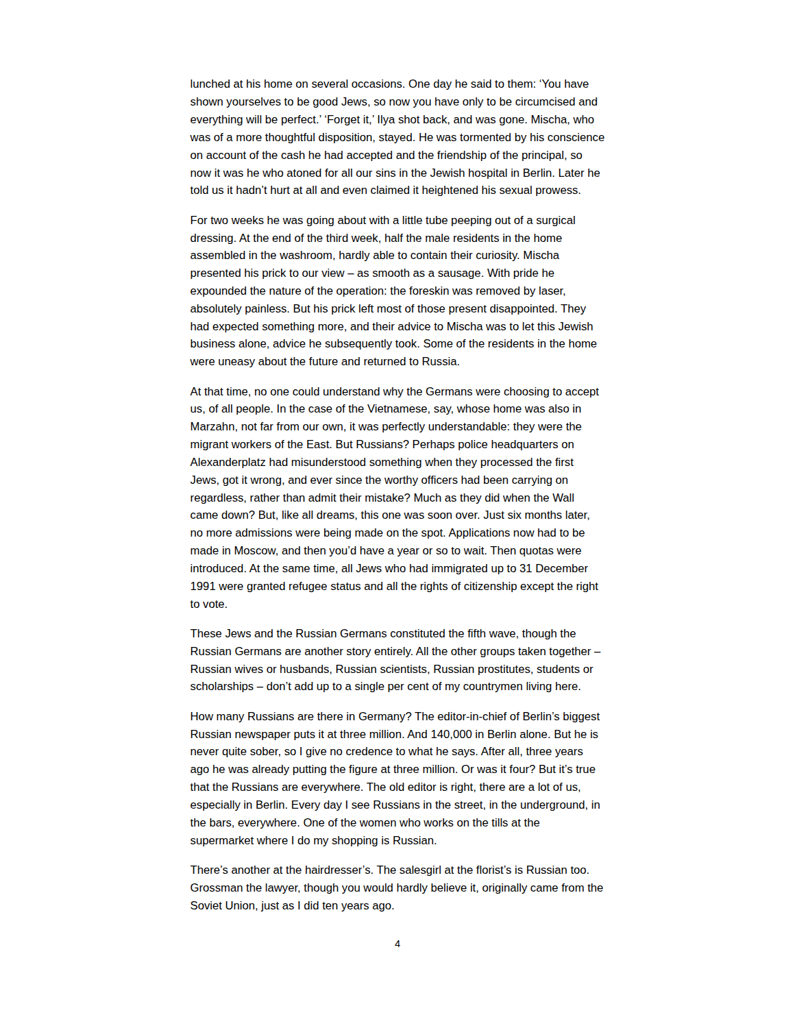lunched at his home on several occasions. One day he said to them: ‘You have shown yourselves to be good Jews, so now you have only to be circumcised and everything will be perfect.’ ‘Forget it,’ Ilya shot back, and was gone. Mischa, who was of a more thoughtful disposition, stayed. He was tormented by his conscience on account of the cash he had accepted and the friendship of the principal, so now it was he who atoned for all our sins in the Jewish hospital in Berlin. Later he told us it hadn’t hurt at all and even claimed it heightened his sexual prowess.
For two weeks he was going about with a little tube peeping out of a surgical dressing. At the end of the third week, half the male residents in the home assembled in the washroom, hardly able to contain their curiosity. Mischa presented his prick to our view – as smooth as a sausage. With pride he expounded the nature of the operation: the foreskin was removed by laser, absolutely painless. But his prick left most of those present disappointed. They had expected something more, and their advice to Mischa was to let this Jewish business alone, advice he subsequently took. Some of the residents in the home were uneasy about the future and returned to Russia.
At that time, no one could understand why the Germans were choosing to accept us, of all people. In the case of the Vietnamese, say, whose home was also in Marzahn, not far from our own, it was perfectly understandable: they were the migrant workers of the East. But Russians? Perhaps police headquarters on Alexanderplatz had misunderstood something when they processed the first Jews, got it wrong, and ever since the worthy officers had been carrying on regardless, rather than admit their mistake? Much as they did when the Wall came down? But, like all dreams, this one was soon over. Just six months later, no more admissions were being made on the spot. Applications now had to be made in Moscow, and then you’d have a year or so to wait. Then quotas were introduced. At the same time, all Jews who had immigrated up to 31 December 1991 were granted refugee status and all the rights of citizenship except the right to vote.
These Jews and the Russian Germans constituted the fifth wave, though the Russian Germans are another story entirely. All the other groups taken together – Russian wives or husbands, Russian scientists, Russian prostitutes, students or scholarships – don’t add up to a single per cent of my countrymen living here.
How many Russians are there in Germany? The editor-in-chief of Berlin’s biggest Russian newspaper puts it at three million. And 140,000 in Berlin alone. But he is never quite sober, so I give no credence to what he says. After all, three years ago he was already putting the figure at three million. Or was it four? But it’s true that the Russians are everywhere. The old editor is right, there are a lot of us, especially in Berlin. Every day I see Russians in the street, in the underground, in the bars, everywhere. One of the women who works on the tills at the supermarket where I do my shopping is Russian.
There’s another at the hairdresser’s. The salesgirl at the florist’s is Russian too. Grossman the lawyer, though you would hardly believe it, originally came from the Soviet Union, just as I did ten years ago.
4